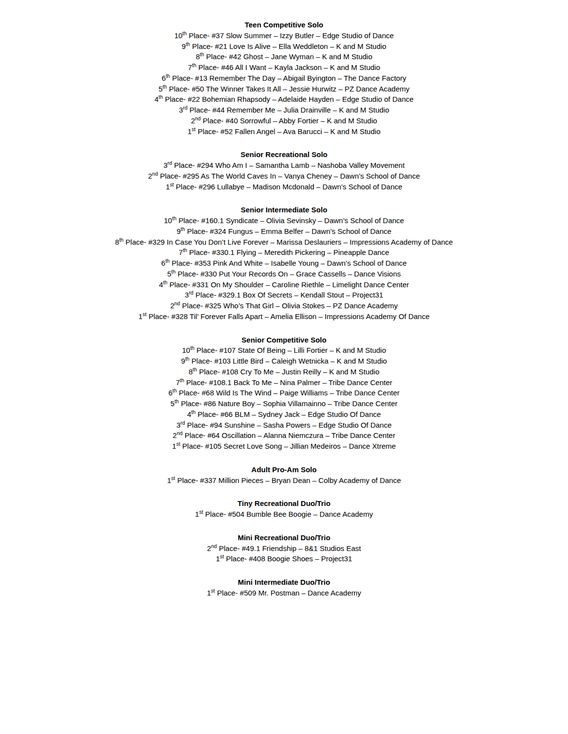Teen Competitive Solo
10th Place- #37 Slow Summer – Izzy Butler – Edge Studio of Dance
9th Place- #21 Love Is Alive – Ella Weddleton – K and M Studio
8th Place- #42 Ghost – Jane Wyman – K and M Studio
7th Place- #46 All I Want – Kayla Jackson – K and M Studio
6th Place- #13 Remember The Day – Abigail Byington – The Dance Factory
5th Place- #50 The Winner Takes It All – Jessie Hurwitz – PZ Dance Academy
4th Place- #22 Bohemian Rhapsody – Adelaide Hayden – Edge Studio of Dance
3rd Place- #44 Remember Me – Julia Drainville – K and M Studio
2nd Place- #40 Sorrowful – Abby Fortier – K and M Studio
1st Place- #52 Fallen Angel – Ava Barucci – K and M Studio
Senior Recreational Solo
3rd Place- #294 Who Am I – Samantha Lamb – Nashoba Valley Movement
2nd Place- #295 As The World Caves In – Vanya Cheney – Dawn’s School of Dance
1st Place- #296 Lullabye – Madison Mcdonald – Dawn’s School of Dance
Senior Intermediate Solo
10th Place- #160.1 Syndicate – Olivia Sevinsky – Dawn’s School of Dance
9th Place- #324 Fungus – Emma Belfer – Dawn’s School of Dance
8th Place- #329 In Case You Don’t Live Forever – Marissa Deslauriers – Impressions Academy of Dance
7th Place- #330.1 Flying – Meredith Pickering – Pineapple Dance
6th Place- #353 Pink And White – Isabelle Young – Dawn’s School of Dance
5th Place- #330 Put Your Records On – Grace Cassells – Dance Visions
4th Place- #331 On My Shoulder – Caroline Riethle – Limelight Dance Center
3rd Place- #329.1 Box Of Secrets – Kendall Stout – Project31
2nd Place- #325 Who’s That Girl – Olivia Stokes – PZ Dance Academy
1st Place- #328 Til’ Forever Falls Apart – Amelia Ellison – Impressions Academy Of Dance
Senior Competitive Solo
10th Place- #107 State Of Being – Lilli Fortier – K and M Studio
9th Place- #103 Little Bird – Caleigh Wetnicka – K and M Studio
8th Place- #108 Cry To Me – Justin Reilly – K and M Studio
7th Place- #108.1 Back To Me – Nina Palmer – Tribe Dance Center
6th Place- #68 Wild Is The Wind – Paige Williams – Tribe Dance Center
5th Place- #86 Nature Boy – Sophia Villamainno – Tribe Dance Center
4th Place- #66 BLM – Sydney Jack – Edge Studio Of Dance
3rd Place- #94 Sunshine – Sasha Powers – Edge Studio Of Dance
2nd Place- #64 Oscillation – Alanna Niemczura – Tribe Dance Center
1st Place- #105 Secret Love Song – Jillian Medeiros – Dance Xtreme
Adult Pro-Am Solo
1st Place- #337 Million Pieces – Bryan Dean – Colby Academy of Dance
Tiny Recreational Duo/Trio
1st Place- #504 Bumble Bee Boogie – Dance Academy
Mini Recreational Duo/Trio
2nd Place- #49.1 Friendship – 8&1 Studios East
1st Place- #408 Boogie Shoes – Project31
Mini Intermediate Duo/Trio
1st Place- #509 Mr. Postman – Dance Academy